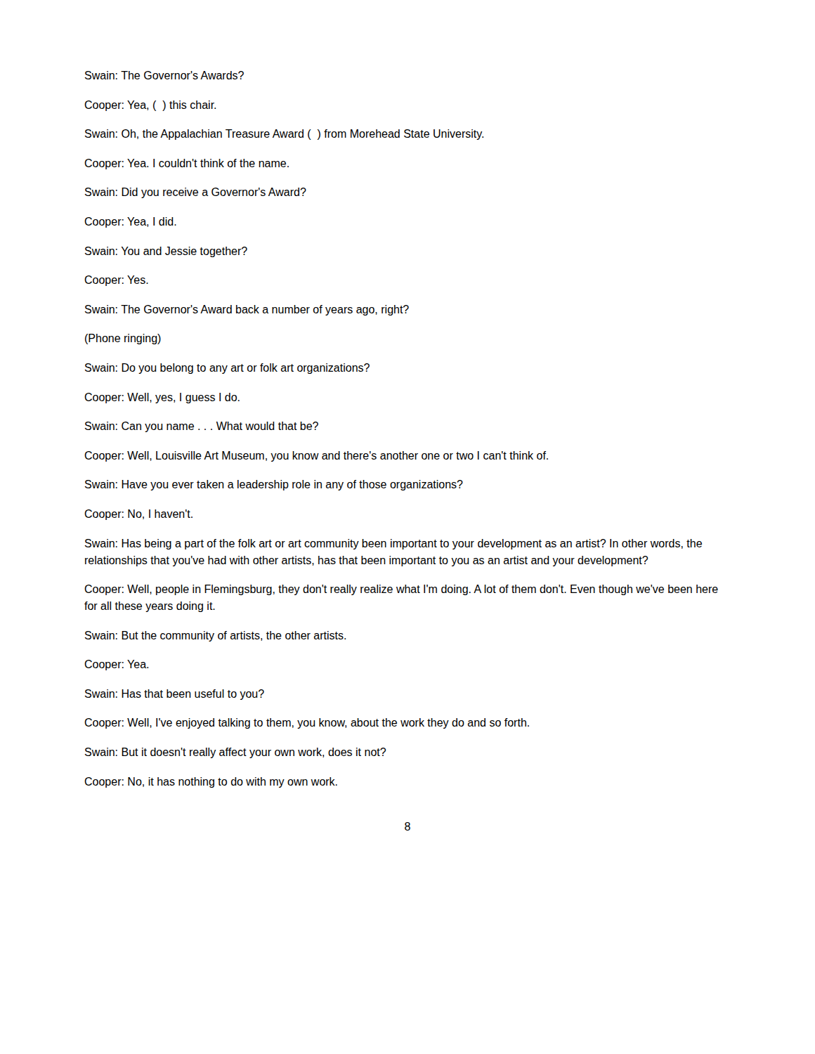Swain: The Governor's Awards?
Cooper: Yea, ( ) this chair.
Swain: Oh, the Appalachian Treasure Award ( ) from Morehead State University.
Cooper: Yea. I couldn't think of the name.
Swain: Did you receive a Governor's Award?
Cooper: Yea, I did.
Swain: You and Jessie together?
Cooper: Yes.
Swain: The Governor's Award back a number of years ago, right?
(Phone ringing)
Swain: Do you belong to any art or folk art organizations?
Cooper: Well, yes, I guess I do.
Swain: Can you name . . . What would that be?
Cooper: Well, Louisville Art Museum, you know and there's another one or two I can't think of.
Swain: Have you ever taken a leadership role in any of those organizations?
Cooper: No, I haven't.
Swain: Has being a part of the folk art or art community been important to your development as an artist? In other words, the relationships that you've had with other artists, has that been important to you as an artist and your development?
Cooper: Well, people in Flemingsburg, they don't really realize what I'm doing. A lot of them don't. Even though we've been here for all these years doing it.
Swain: But the community of artists, the other artists.
Cooper: Yea.
Swain: Has that been useful to you?
Cooper: Well, I've enjoyed talking to them, you know, about the work they do and so forth.
Swain: But it doesn't really affect your own work, does it not?
Cooper: No, it has nothing to do with my own work.
8